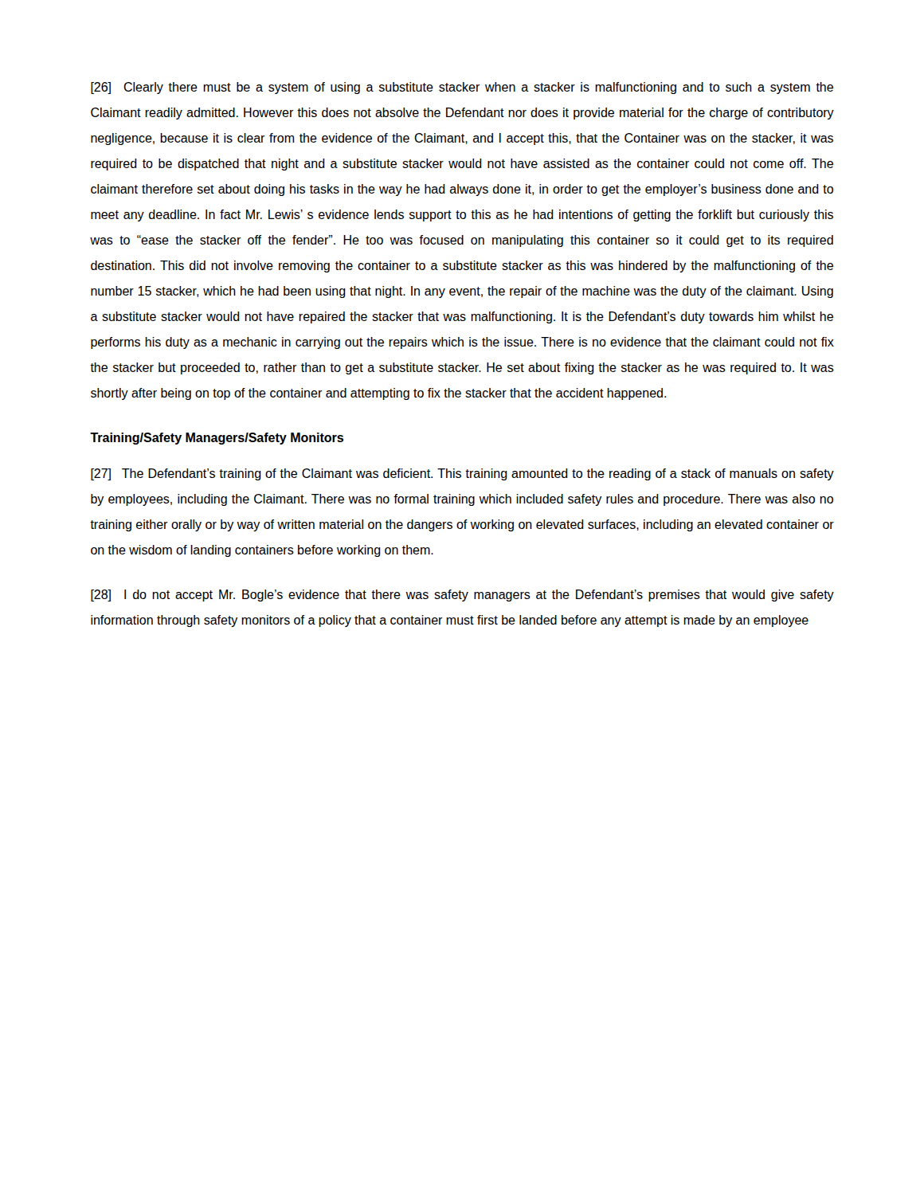[26] Clearly there must be a system of using a substitute stacker when a stacker is malfunctioning and to such a system the Claimant readily admitted. However this does not absolve the Defendant nor does it provide material for the charge of contributory negligence, because it is clear from the evidence of the Claimant, and I accept this, that the Container was on the stacker, it was required to be dispatched that night and a substitute stacker would not have assisted as the container could not come off. The claimant therefore set about doing his tasks in the way he had always done it, in order to get the employer’s business done and to meet any deadline. In fact Mr. Lewis’ s evidence lends support to this as he had intentions of getting the forklift but curiously this was to “ease the stacker off the fender”. He too was focused on manipulating this container so it could get to its required destination. This did not involve removing the container to a substitute stacker as this was hindered by the malfunctioning of the number 15 stacker, which he had been using that night. In any event, the repair of the machine was the duty of the claimant. Using a substitute stacker would not have repaired the stacker that was malfunctioning. It is the Defendant’s duty towards him whilst he performs his duty as a mechanic in carrying out the repairs which is the issue. There is no evidence that the claimant could not fix the stacker but proceeded to, rather than to get a substitute stacker. He set about fixing the stacker as he was required to. It was shortly after being on top of the container and attempting to fix the stacker that the accident happened.
Training/Safety Managers/Safety Monitors
[27] The Defendant’s training of the Claimant was deficient. This training amounted to the reading of a stack of manuals on safety by employees, including the Claimant. There was no formal training which included safety rules and procedure. There was also no training either orally or by way of written material on the dangers of working on elevated surfaces, including an elevated container or on the wisdom of landing containers before working on them.
[28] I do not accept Mr. Bogle’s evidence that there was safety managers at the Defendant’s premises that would give safety information through safety monitors of a policy that a container must first be landed before any attempt is made by an employee